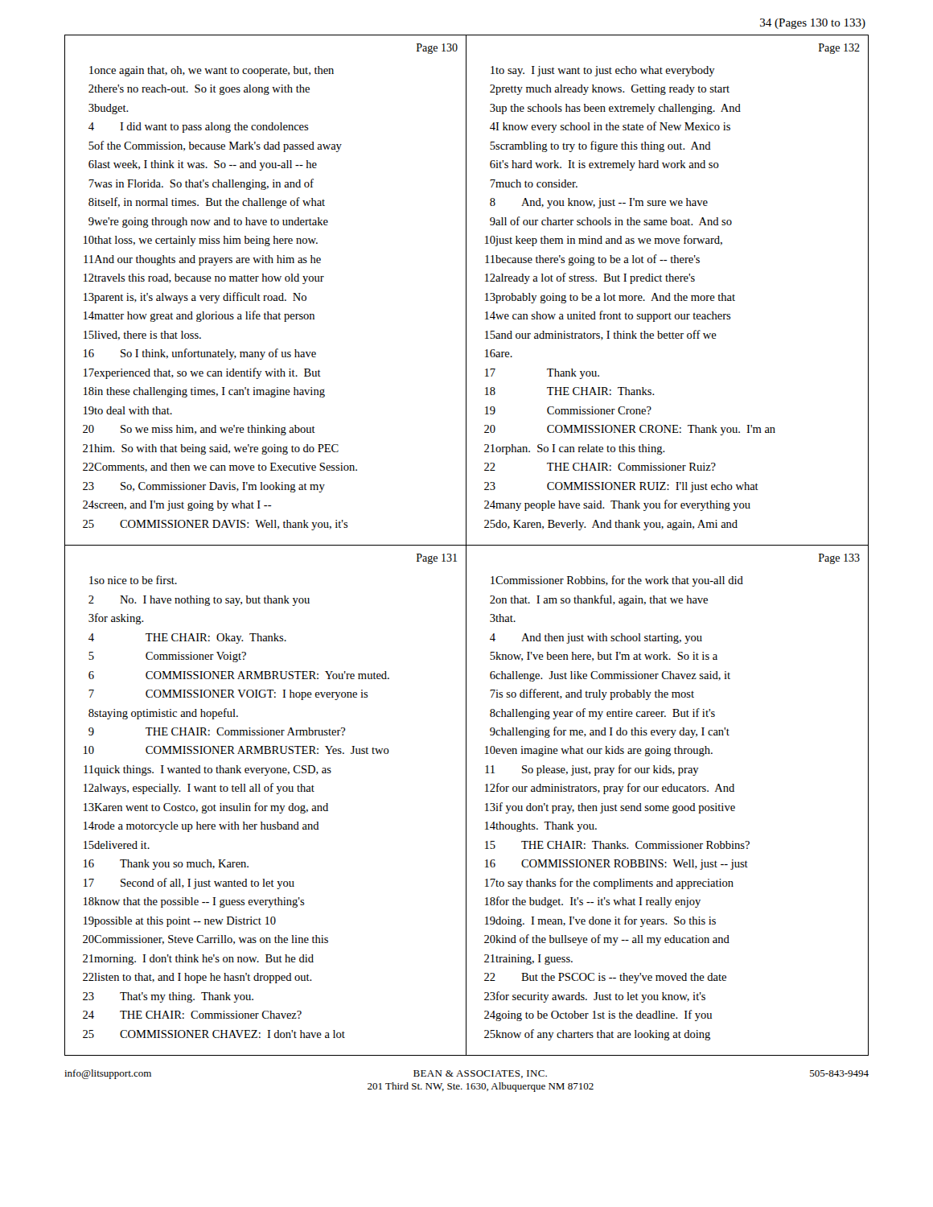34 (Pages 130 to 133)
Page 130
| 1 | once again that, oh, we want to cooperate, but, then |
| 2 | there's no reach-out. So it goes along with the |
| 3 | budget. |
| 4 | I did want to pass along the condolences |
| 5 | of the Commission, because Mark's dad passed away |
| 6 | last week, I think it was. So -- and you-all -- he |
| 7 | was in Florida. So that's challenging, in and of |
| 8 | itself, in normal times. But the challenge of what |
| 9 | we're going through now and to have to undertake |
| 10 | that loss, we certainly miss him being here now. |
| 11 | And our thoughts and prayers are with him as he |
| 12 | travels this road, because no matter how old your |
| 13 | parent is, it's always a very difficult road. No |
| 14 | matter how great and glorious a life that person |
| 15 | lived, there is that loss. |
| 16 | So I think, unfortunately, many of us have |
| 17 | experienced that, so we can identify with it. But |
| 18 | in these challenging times, I can't imagine having |
| 19 | to deal with that. |
| 20 | So we miss him, and we're thinking about |
| 21 | him. So with that being said, we're going to do PEC |
| 22 | Comments, and then we can move to Executive Session. |
| 23 | So, Commissioner Davis, I'm looking at my |
| 24 | screen, and I'm just going by what I -- |
| 25 | COMMISSIONER DAVIS: Well, thank you, it's |
Page 132
| 1 | to say. I just want to just echo what everybody |
| 2 | pretty much already knows. Getting ready to start |
| 3 | up the schools has been extremely challenging. And |
| 4 | I know every school in the state of New Mexico is |
| 5 | scrambling to try to figure this thing out. And |
| 6 | it's hard work. It is extremely hard work and so |
| 7 | much to consider. |
| 8 | And, you know, just -- I'm sure we have |
| 9 | all of our charter schools in the same boat. And so |
| 10 | just keep them in mind and as we move forward, |
| 11 | because there's going to be a lot of -- there's |
| 12 | already a lot of stress. But I predict there's |
| 13 | probably going to be a lot more. And the more that |
| 14 | we can show a united front to support our teachers |
| 15 | and our administrators, I think the better off we |
| 16 | are. |
| 17 | Thank you. |
| 18 | THE CHAIR: Thanks. |
| 19 | Commissioner Crone? |
| 20 | COMMISSIONER CRONE: Thank you. I'm an |
| 21 | orphan. So I can relate to this thing. |
| 22 | THE CHAIR: Commissioner Ruiz? |
| 23 | COMMISSIONER RUIZ: I'll just echo what |
| 24 | many people have said. Thank you for everything you |
| 25 | do, Karen, Beverly. And thank you, again, Ami and |
Page 131
| 1 | so nice to be first. |
| 2 | No. I have nothing to say, but thank you |
| 3 | for asking. |
| 4 | THE CHAIR: Okay. Thanks. |
| 5 | Commissioner Voigt? |
| 6 | COMMISSIONER ARMBRUSTER: You're muted. |
| 7 | COMMISSIONER VOIGT: I hope everyone is |
| 8 | staying optimistic and hopeful. |
| 9 | THE CHAIR: Commissioner Armbruster? |
| 10 | COMMISSIONER ARMBRUSTER: Yes. Just two |
| 11 | quick things. I wanted to thank everyone, CSD, as |
| 12 | always, especially. I want to tell all of you that |
| 13 | Karen went to Costco, got insulin for my dog, and |
| 14 | rode a motorcycle up here with her husband and |
| 15 | delivered it. |
| 16 | Thank you so much, Karen. |
| 17 | Second of all, I just wanted to let you |
| 18 | know that the possible -- I guess everything's |
| 19 | possible at this point -- new District 10 |
| 20 | Commissioner, Steve Carrillo, was on the line this |
| 21 | morning. I don't think he's on now. But he did |
| 22 | listen to that, and I hope he hasn't dropped out. |
| 23 | That's my thing. Thank you. |
| 24 | THE CHAIR: Commissioner Chavez? |
| 25 | COMMISSIONER CHAVEZ: I don't have a lot |
Page 133
| 1 | Commissioner Robbins, for the work that you-all did |
| 2 | on that. I am so thankful, again, that we have |
| 3 | that. |
| 4 | And then just with school starting, you |
| 5 | know, I've been here, but I'm at work. So it is a |
| 6 | challenge. Just like Commissioner Chavez said, it |
| 7 | is so different, and truly probably the most |
| 8 | challenging year of my entire career. But if it's |
| 9 | challenging for me, and I do this every day, I can't |
| 10 | even imagine what our kids are going through. |
| 11 | So please, just, pray for our kids, pray |
| 12 | for our administrators, pray for our educators. And |
| 13 | if you don't pray, then just send some good positive |
| 14 | thoughts. Thank you. |
| 15 | THE CHAIR: Thanks. Commissioner Robbins? |
| 16 | COMMISSIONER ROBBINS: Well, just -- just |
| 17 | to say thanks for the compliments and appreciation |
| 18 | for the budget. It's -- it's what I really enjoy |
| 19 | doing. I mean, I've done it for years. So this is |
| 20 | kind of the bullseye of my -- all my education and |
| 21 | training, I guess. |
| 22 | But the PSCOC is -- they've moved the date |
| 23 | for security awards. Just to let you know, it's |
| 24 | going to be October 1st is the deadline. If you |
| 25 | know of any charters that are looking at doing |
info@litsupport.com
BEAN & ASSOCIATES, INC.
201 Third St. NW, Ste. 1630, Albuquerque NM 87102
505-843-9494